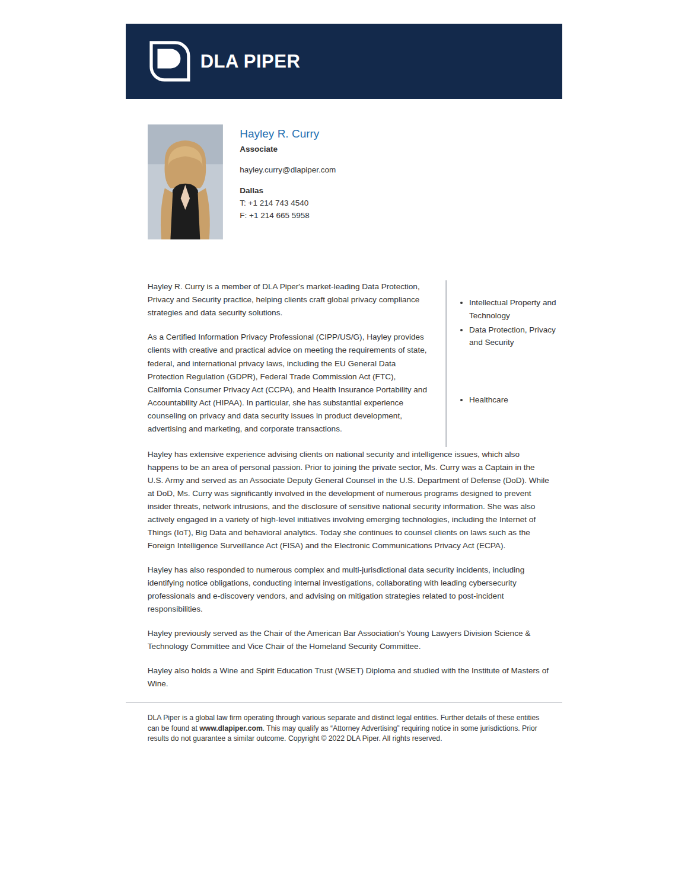DLA PIPER
Hayley R. Curry
Associate
hayley.curry@dlapiper.com
Dallas
T: +1 214 743 4540
F: +1 214 665 5958
Hayley R. Curry is a member of DLA Piper's market-leading Data Protection, Privacy and Security practice, helping clients craft global privacy compliance strategies and data security solutions.
As a Certified Information Privacy Professional (CIPP/US/G), Hayley provides clients with creative and practical advice on meeting the requirements of state, federal, and international privacy laws, including the EU General Data Protection Regulation (GDPR), Federal Trade Commission Act (FTC), California Consumer Privacy Act (CCPA), and Health Insurance Portability and Accountability Act (HIPAA). In particular, she has substantial experience counseling on privacy and data security issues in product development, advertising and marketing, and corporate transactions.
Intellectual Property and Technology
Data Protection, Privacy and Security
Healthcare
Hayley has extensive experience advising clients on national security and intelligence issues, which also happens to be an area of personal passion. Prior to joining the private sector, Ms. Curry was a Captain in the U.S. Army and served as an Associate Deputy General Counsel in the U.S. Department of Defense (DoD). While at DoD, Ms. Curry was significantly involved in the development of numerous programs designed to prevent insider threats, network intrusions, and the disclosure of sensitive national security information. She was also actively engaged in a variety of high-level initiatives involving emerging technologies, including the Internet of Things (IoT), Big Data and behavioral analytics. Today she continues to counsel clients on laws such as the Foreign Intelligence Surveillance Act (FISA) and the Electronic Communications Privacy Act (ECPA).
Hayley has also responded to numerous complex and multi-jurisdictional data security incidents, including identifying notice obligations, conducting internal investigations, collaborating with leading cybersecurity professionals and e-discovery vendors, and advising on mitigation strategies related to post-incident responsibilities.
Hayley previously served as the Chair of the American Bar Association's Young Lawyers Division Science & Technology Committee and Vice Chair of the Homeland Security Committee.
Hayley also holds a Wine and Spirit Education Trust (WSET) Diploma and studied with the Institute of Masters of Wine.
DLA Piper is a global law firm operating through various separate and distinct legal entities. Further details of these entities can be found at www.dlapiper.com. This may qualify as “Attorney Advertising” requiring notice in some jurisdictions. Prior results do not guarantee a similar outcome. Copyright © 2022 DLA Piper. All rights reserved.